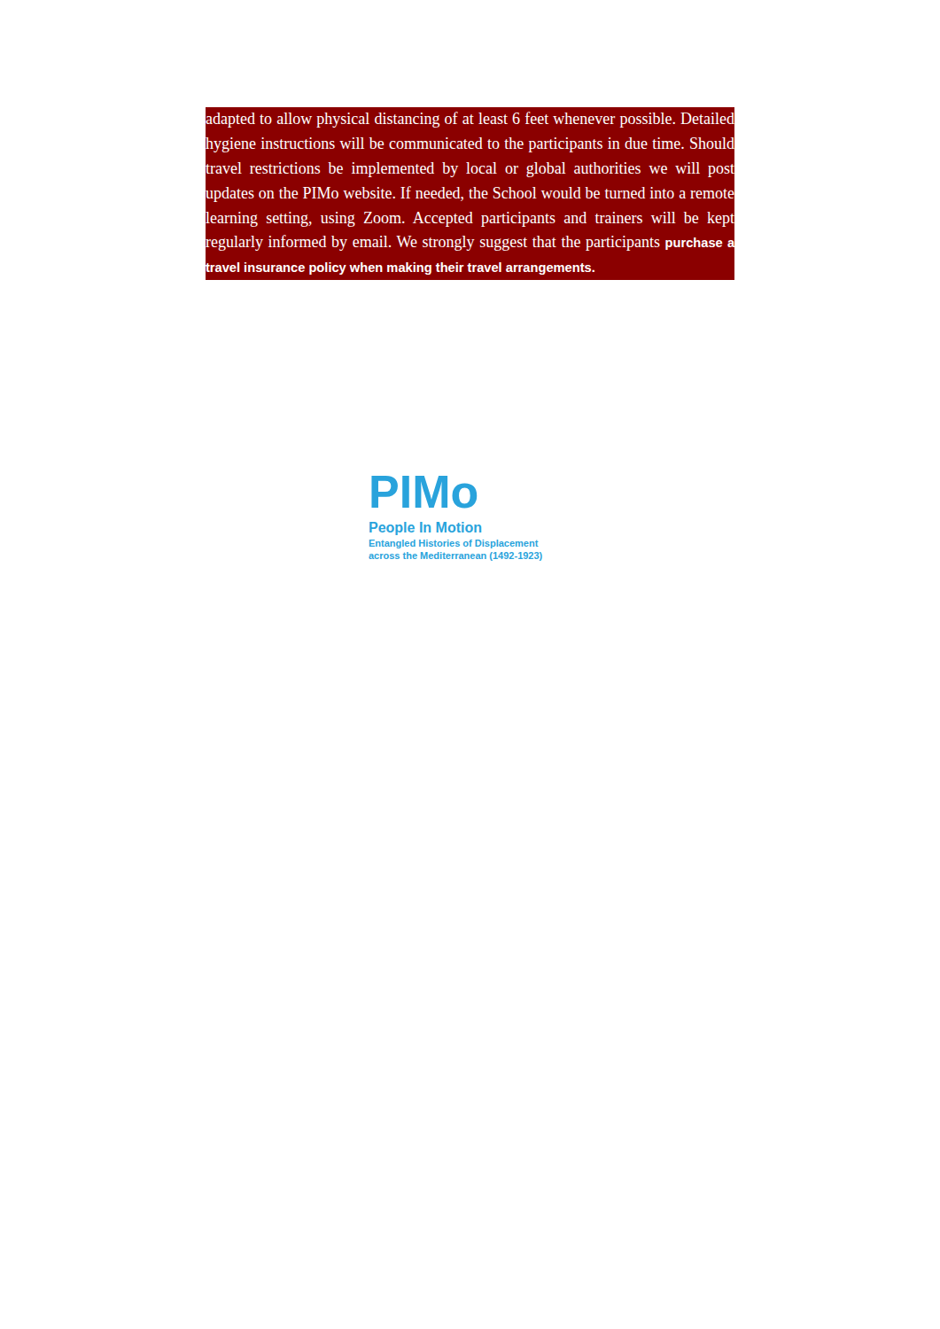adapted to allow physical distancing of at least 6 feet whenever possible. Detailed hygiene instructions will be communicated to the participants in due time. Should travel restrictions be implemented by local or global authorities we will post updates on the PIMo website. If needed, the School would be turned into a remote learning setting, using Zoom. Accepted participants and trainers will be kept regularly informed by email. We strongly suggest that the participants purchase a travel insurance policy when making their travel arrangements.